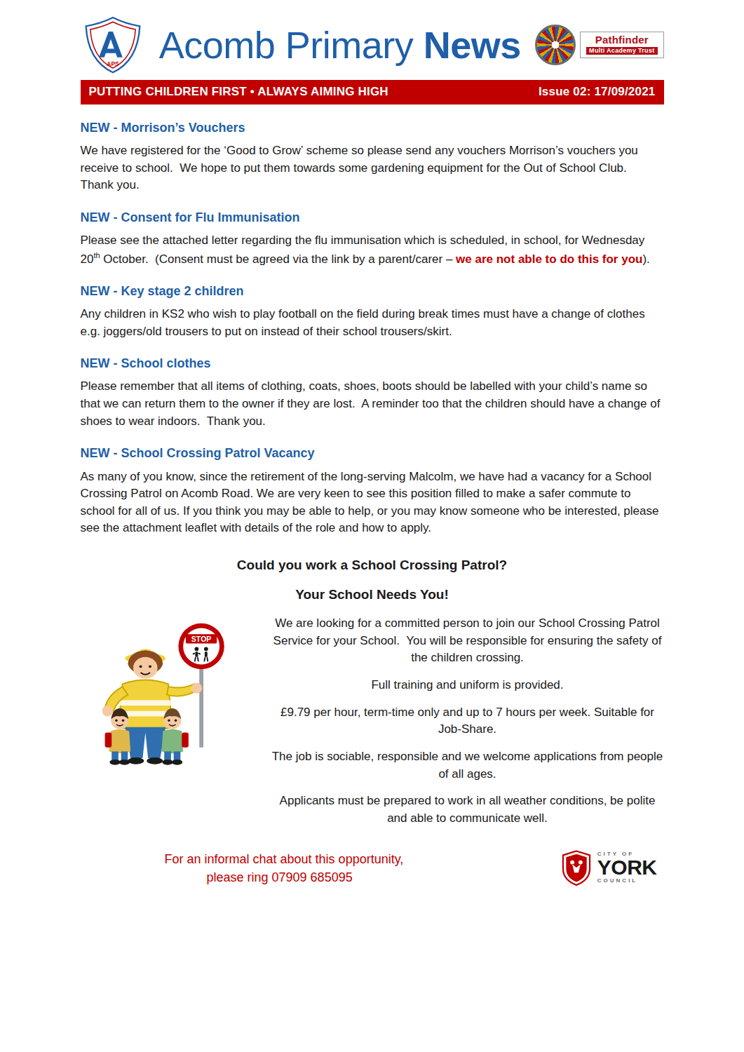APS
Acomb Primary News
Pathfinder
Multi Academy Trust
Putting children first • Always aiming high Issue 02: 17/09/2021
NEW - Morrison’s Vouchers
We have registered for the ‘Good to Grow’ scheme so please send any vouchers Morrison’s vouchers you receive to school. We hope to put them towards some gardening equipment for the Out of School Club. Thank you.
NEW - Consent for Flu Immunisation
Please see the attached letter regarding the flu immunisation which is scheduled, in school, for Wednesday 20th October. (Consent must be agreed via the link by a parent/carer – we are not able to do this for you).
NEW - Key stage 2 children
Any children in KS2 who wish to play football on the field during break times must have a change of clothes e.g. joggers/old trousers to put on instead of their school trousers/skirt.
NEW - School clothes
Please remember that all items of clothing, coats, shoes, boots should be labelled with your child’s name so that we can return them to the owner if they are lost. A reminder too that the children should have a change of shoes to wear indoors. Thank you.
NEW - School Crossing Patrol Vacancy
As many of you know, since the retirement of the long-serving Malcolm, we have had a vacancy for a School Crossing Patrol on Acomb Road. We are very keen to see this position filled to make a safer commute to school for all of us. If you think you may be able to help, or you may know someone who be interested, please see the attachment leaflet with details of the role and how to apply.
Could you work a School Crossing Patrol?
Your School Needs You!
STOP
We are looking for a committed person to join our School Crossing Patrol Service for your School. You will be responsible for ensuring the safety of the children crossing.
Full training and uniform is provided.
£9.79 per hour, term-time only and up to 7 hours per week. Suitable for Job-Share.
The job is sociable, responsible and we welcome applications from people of all ages.
Applicants must be prepared to work in all weather conditions, be polite and able to communicate well.
For an informal chat about this opportunity,
please ring 07909 685095
City of
YORK
Council